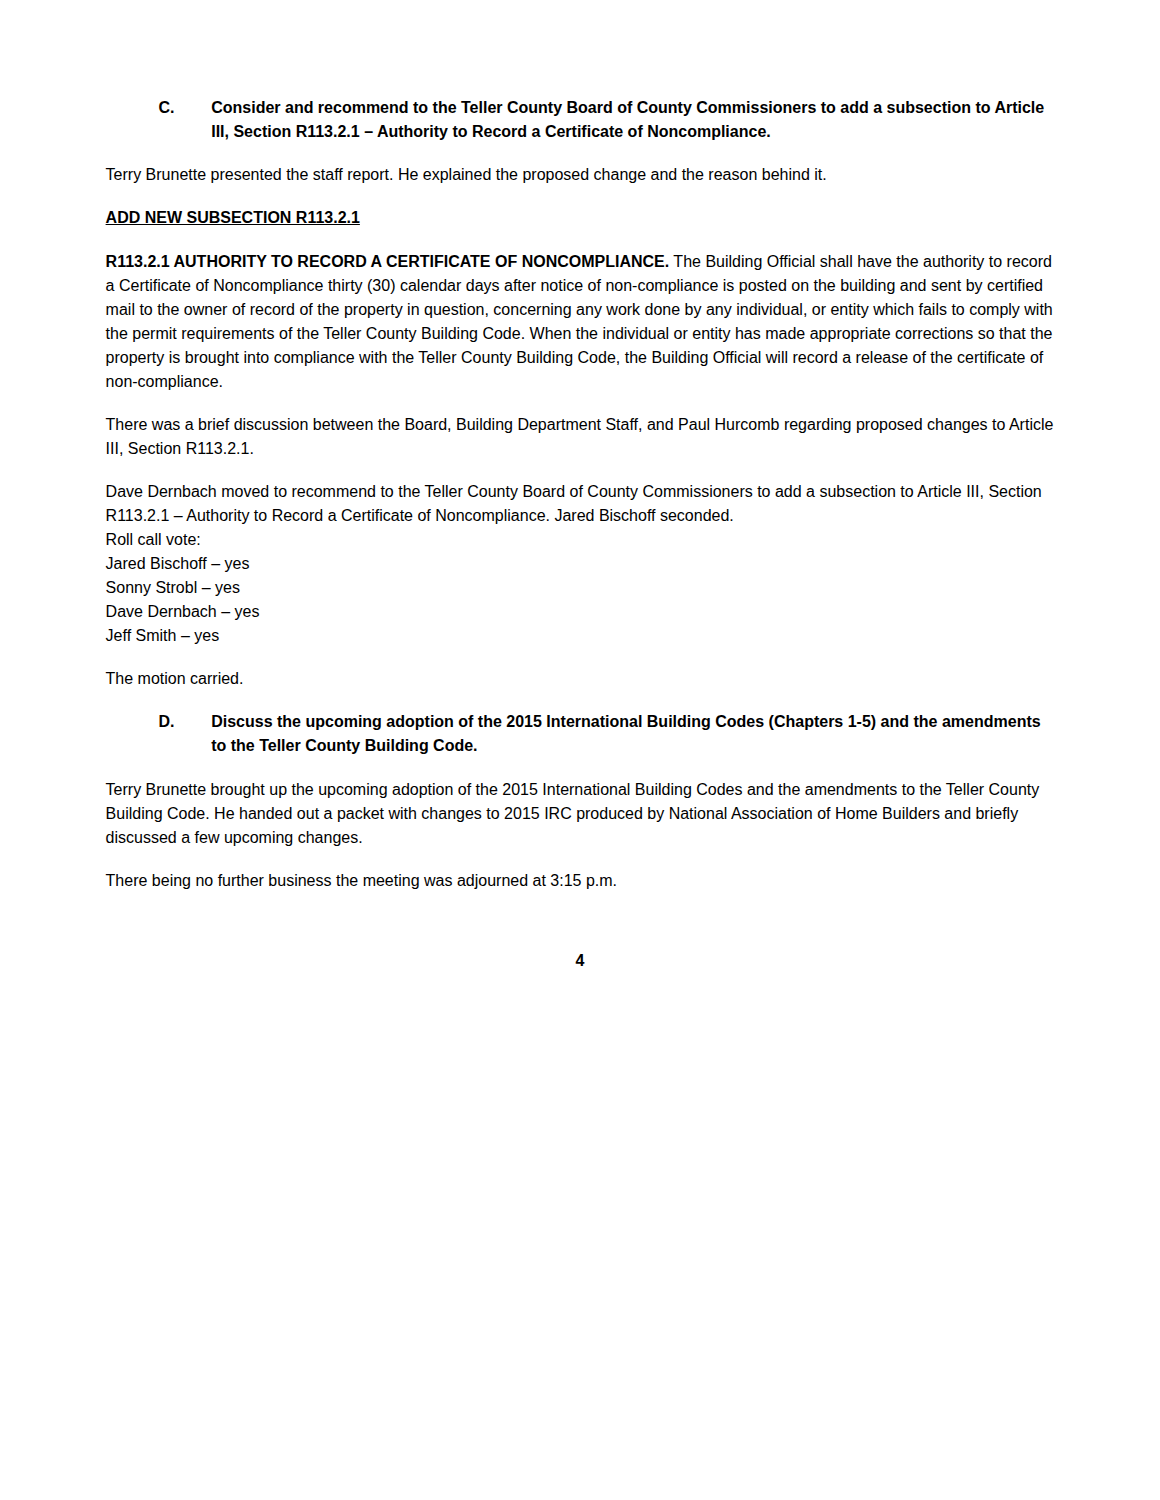C. Consider and recommend to the Teller County Board of County Commissioners to add a subsection to Article III, Section R113.2.1 – Authority to Record a Certificate of Noncompliance.
Terry Brunette presented the staff report. He explained the proposed change and the reason behind it.
ADD NEW SUBSECTION R113.2.1
R113.2.1 AUTHORITY TO RECORD A CERTIFICATE OF NONCOMPLIANCE. The Building Official shall have the authority to record a Certificate of Noncompliance thirty (30) calendar days after notice of non-compliance is posted on the building and sent by certified mail to the owner of record of the property in question, concerning any work done by any individual, or entity which fails to comply with the permit requirements of the Teller County Building Code. When the individual or entity has made appropriate corrections so that the property is brought into compliance with the Teller County Building Code, the Building Official will record a release of the certificate of non-compliance.
There was a brief discussion between the Board, Building Department Staff, and Paul Hurcomb regarding proposed changes to Article III, Section R113.2.1.
Dave Dernbach moved to recommend to the Teller County Board of County Commissioners to add a subsection to Article III, Section R113.2.1 – Authority to Record a Certificate of Noncompliance. Jared Bischoff seconded.
Roll call vote:
Jared Bischoff – yes
Sonny Strobl – yes
Dave Dernbach – yes
Jeff Smith – yes
The motion carried.
D. Discuss the upcoming adoption of the 2015 International Building Codes (Chapters 1-5) and the amendments to the Teller County Building Code.
Terry Brunette brought up the upcoming adoption of the 2015 International Building Codes and the amendments to the Teller County Building Code. He handed out a packet with changes to 2015 IRC produced by National Association of Home Builders and briefly discussed a few upcoming changes.
There being no further business the meeting was adjourned at 3:15 p.m.
4